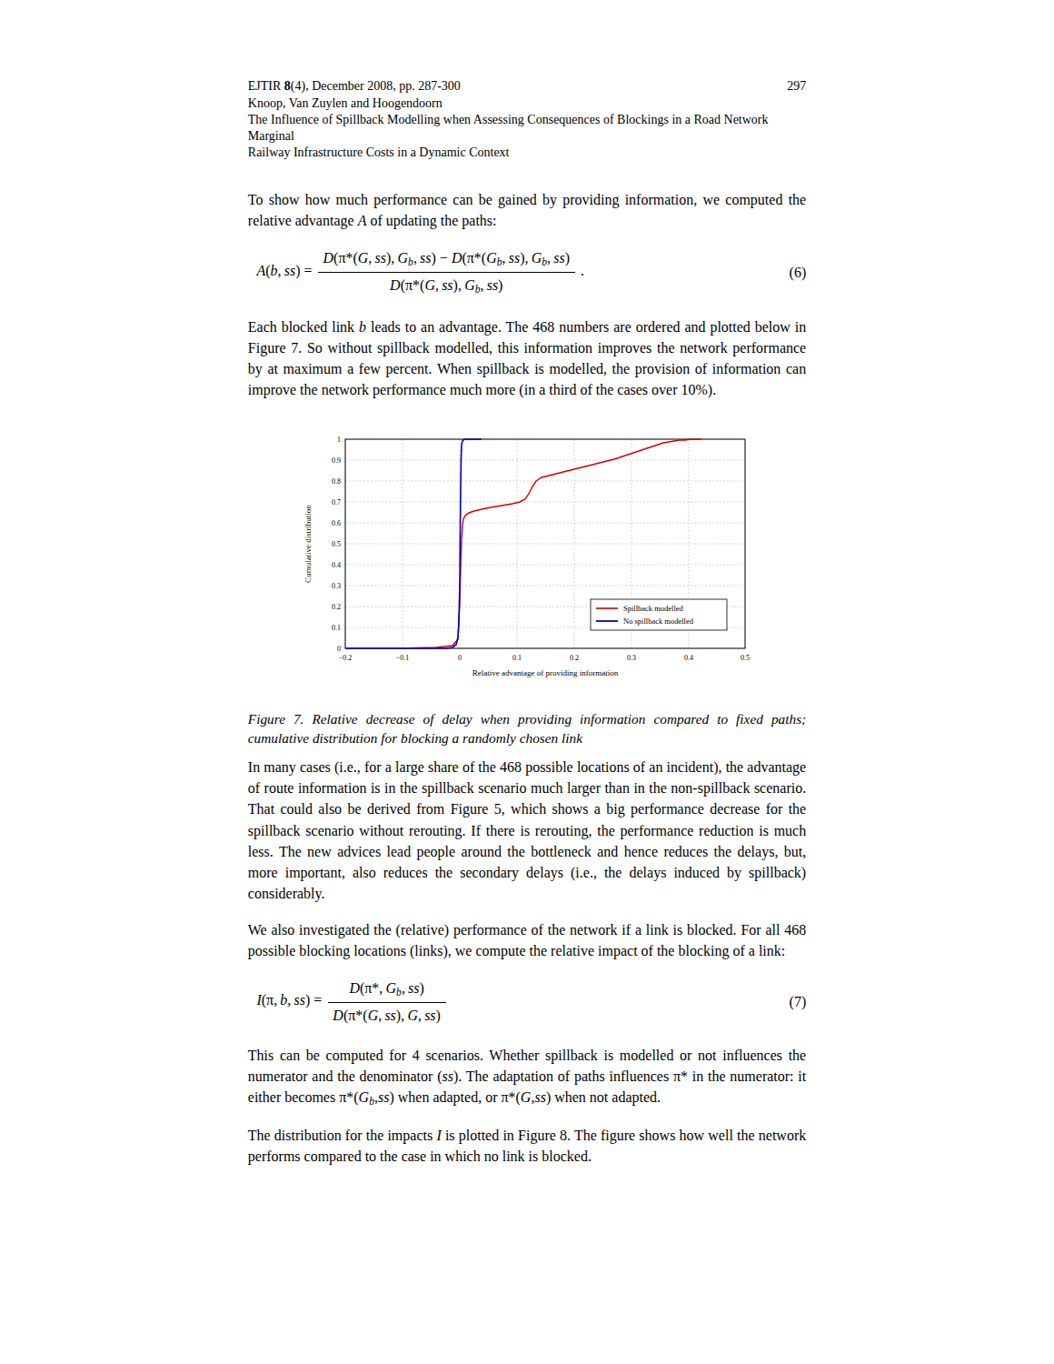EJTIR 8(4), December 2008, pp. 287-300 297
Knoop, Van Zuylen and Hoogendoorn
The Influence of Spillback Modelling when Assessing Consequences of Blockings in a Road Network Marginal
Railway Infrastructure Costs in a Dynamic Context
To show how much performance can be gained by providing information, we computed the relative advantage A of updating the paths:
A(b, ss) = D(π*(G, ss), Gb, ss) − D(π*(Gb, ss), Gb, ss) D(π*(G, ss), Gb, ss) .
(6)
Each blocked link b leads to an advantage. The 468 numbers are ordered and plotted below in Figure 7. So without spillback modelled, this information improves the network performance by at maximum a few percent. When spillback is modelled, the provision of information can improve the network performance much more (in a third of the cases over 10%).
0 0.1 0.2 0.3 0.4 0.5 0.6 0.7 0.8 0.9 1 −0.2 −0.1 0 0.1 0.2 0.3 0.4 0.5 Relative advantage of providing information Cumulative distribution Spillback modelled No spillback modelled
Figure 7. Relative decrease of delay when providing information compared to fixed paths; cumulative distribution for blocking a randomly chosen link
In many cases (i.e., for a large share of the 468 possible locations of an incident), the advantage of route information is in the spillback scenario much larger than in the non-spillback scenario. That could also be derived from Figure 5, which shows a big performance decrease for the spillback scenario without rerouting. If there is rerouting, the performance reduction is much less. The new advices lead people around the bottleneck and hence reduces the delays, but, more important, also reduces the secondary delays (i.e., the delays induced by spillback) considerably.
We also investigated the (relative) performance of the network if a link is blocked. For all 468 possible blocking locations (links), we compute the relative impact of the blocking of a link:
I(π, b, ss) = D(π*, Gb, ss) D(π*(G, ss), G, ss)
(7)
This can be computed for 4 scenarios. Whether spillback is modelled or not influences the numerator and the denominator (ss). The adaptation of paths influences π* in the numerator: it either becomes π*(Gb,ss) when adapted, or π*(G,ss) when not adapted.
The distribution for the impacts I is plotted in Figure 8. The figure shows how well the network performs compared to the case in which no link is blocked.